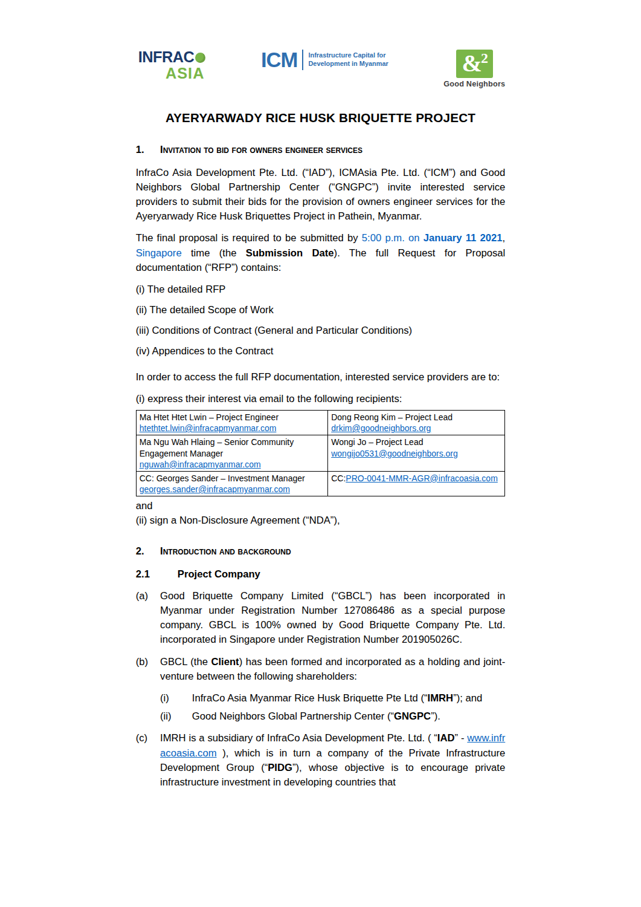INFRAC
ASIA
ICM
Infrastructure Capital for
Development in Myanmar
&2
Good Neighbors
AYERYARWADY RICE HUSK BRIQUETTE PROJECT
1. Invitation to Bid for Owners Engineer Services
InfraCo Asia Development Pte. Ltd. (“IAD”), ICMAsia Pte. Ltd. (“ICM”) and Good Neighbors Global Partnership Center (“GNGPC”) invite interested service providers to submit their bids for the provision of owners engineer services for the Ayeryarwady Rice Husk Briquettes Project in Pathein, Myanmar.
The final proposal is required to be submitted by 5:00 p.m. on January 11 2021, Singapore time (the Submission Date). The full Request for Proposal documentation (“RFP”) contains:
(i) The detailed RFP
(ii) The detailed Scope of Work
(iii) Conditions of Contract (General and Particular Conditions)
(iv) Appendices to the Contract
In order to access the full RFP documentation, interested service providers are to:
(i) express their interest via email to the following recipients:
| Ma Htet Htet Lwin – Project Engineer htethtet.lwin@infracapmyanmar.com | Dong Reong Kim – Project Lead drkim@goodneighbors.org |
| Ma Ngu Wah Hlaing – Senior Community Engagement Manager nguwah@infracapmyanmar.com | Wongi Jo – Project Lead wongijo0531@goodneighbors.org |
| CC: Georges Sander – Investment Manager georges.sander@infracapmyanmar.com | CC: PRO-0041-MMR-AGR@infracoasia.com |
and
(ii) sign a Non-Disclosure Agreement (“NDA”),
2. Introduction and Background
2.1 Project Company
(a)
Good Briquette Company Limited (“GBCL”) has been incorporated in Myanmar under Registration Number 127086486 as a special purpose company. GBCL is 100% owned by Good Briquette Company Pte. Ltd. incorporated in Singapore under Registration Number 201905026C.
(b)
GBCL (the Client) has been formed and incorporated as a holding and joint-venture between the following shareholders:
(i)
InfraCo Asia Myanmar Rice Husk Briquette Pte Ltd (“IMRH”); and
(ii)
Good Neighbors Global Partnership Center (“GNGPC”).
(c)
IMRH is a subsidiary of InfraCo Asia Development Pte. Ltd. ( “IAD” - www.infracoasia.com ), which is in turn a company of the Private Infrastructure Development Group (“PIDG”), whose objective is to encourage private infrastructure investment in developing countries that